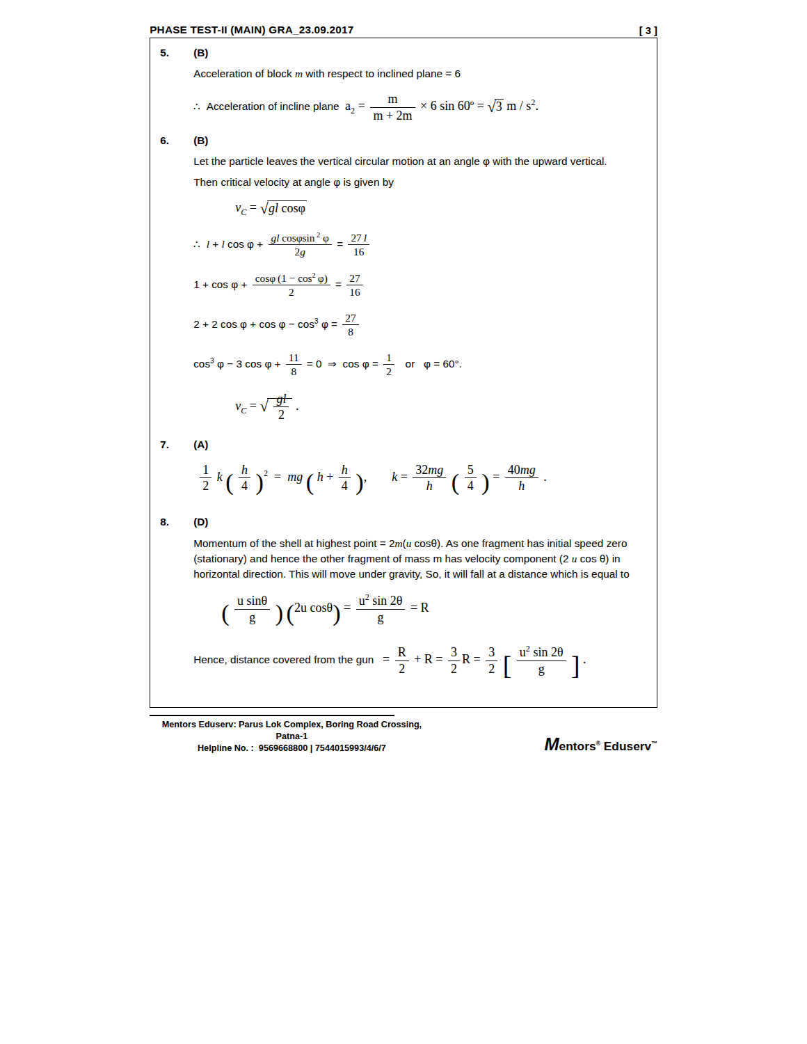PHASE TEST-II (MAIN) GRA_23.09.2017
[ 3 ]
5.
(B)
Acceleration of block m with respect to inclined plane = 6
∴ Acceleration of incline plane a2 = mm + 2m × 6 sin 60º = √3 m / s2.
6.
(B)
Let the particle leaves the vertical circular motion at an angle φ with the upward vertical.
Then critical velocity at angle φ is given by
vC = √gl cosφ
∴ l + l cos φ + gl cosφsin 2 φ 2g = 27 l 16
1 + cos φ + cosφ (1 − cos2 φ) 2 = 27 16
2 + 2 cos φ + cos φ − cos3 φ = 27 8
cos3 φ − 3 cos φ + 11 8 = 0 ⇒ cos φ = 1 2 or φ = 60°.
vC = √ gl 2 .
7.
(A)
12 k ( h 4 )2 = mg ( h + h 4 ), k = 32mg h ( 54 ) = 40mg h .
8.
(D)
Momentum of the shell at highest point = 2m(u cosθ). As one fragment has initial speed zero (stationary) and hence the other fragment of mass m has velocity component (2 u cos θ) in horizontal direction. This will move under gravity, So, it will fall at a distance which is equal to
( u sinθ g ) (2u cosθ) = u2 sin 2θ g = R
Hence, distance covered from the gun = R 2 + R = 32 R = 32 [ u2 sin 2θ g ] .
Mentors Eduserv: Parus Lok Complex, Boring Road Crossing, Patna-1
Helpline No. : 9569668800 | 7544015993/4/6/7
Mentors® Eduserv™